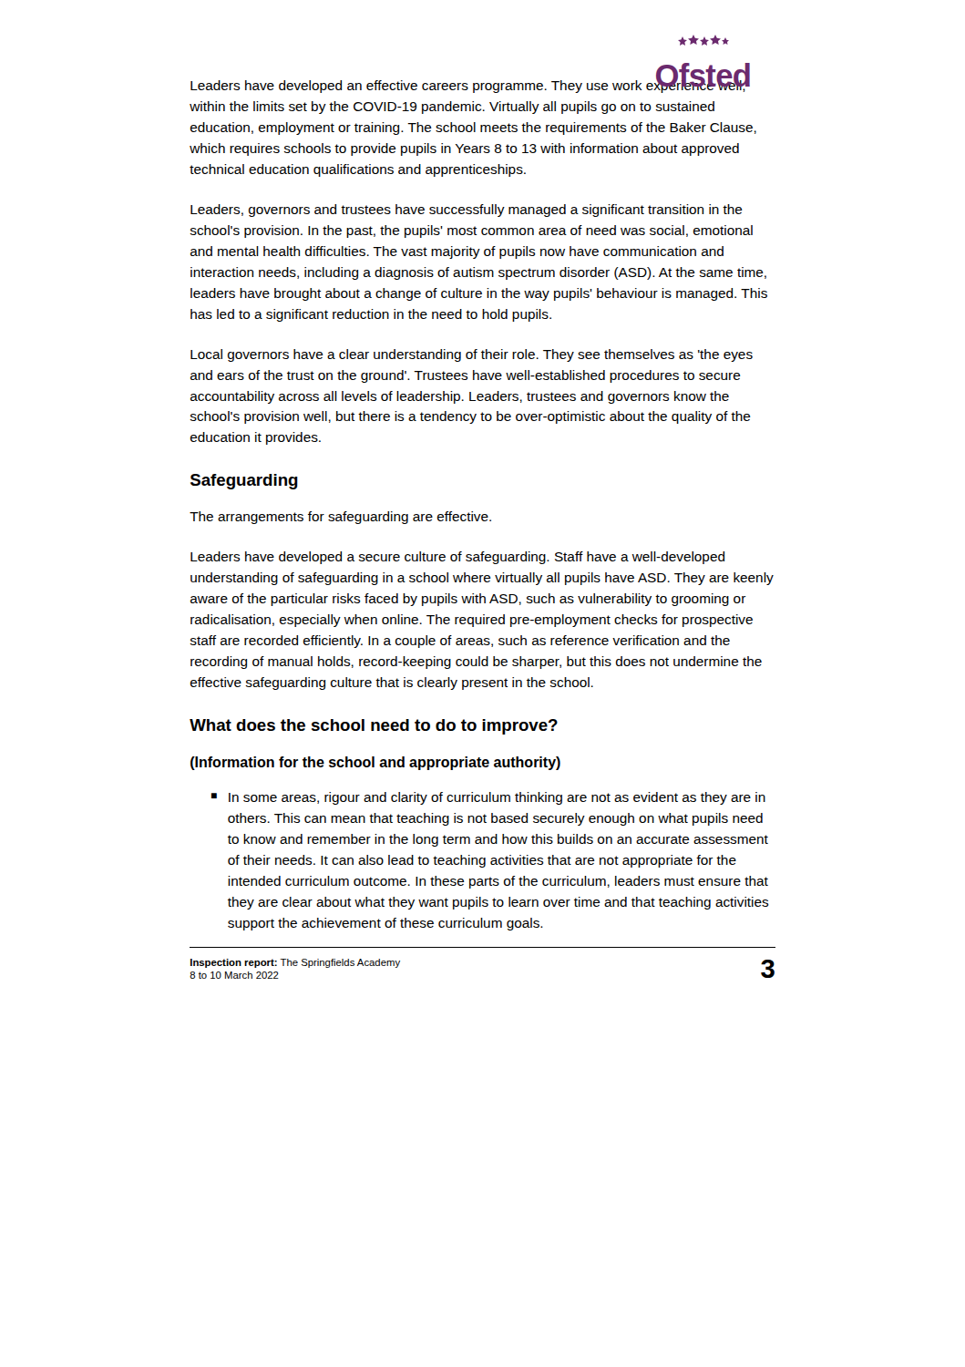Ofsted
Leaders have developed an effective careers programme. They use work experience well, within the limits set by the COVID-19 pandemic. Virtually all pupils go on to sustained education, employment or training. The school meets the requirements of the Baker Clause, which requires schools to provide pupils in Years 8 to 13 with information about approved technical education qualifications and apprenticeships.
Leaders, governors and trustees have successfully managed a significant transition in the school's provision. In the past, the pupils' most common area of need was social, emotional and mental health difficulties. The vast majority of pupils now have communication and interaction needs, including a diagnosis of autism spectrum disorder (ASD). At the same time, leaders have brought about a change of culture in the way pupils' behaviour is managed. This has led to a significant reduction in the need to hold pupils.
Local governors have a clear understanding of their role. They see themselves as 'the eyes and ears of the trust on the ground'. Trustees have well-established procedures to secure accountability across all levels of leadership. Leaders, trustees and governors know the school's provision well, but there is a tendency to be over-optimistic about the quality of the education it provides.
Safeguarding
The arrangements for safeguarding are effective.
Leaders have developed a secure culture of safeguarding. Staff have a well-developed understanding of safeguarding in a school where virtually all pupils have ASD. They are keenly aware of the particular risks faced by pupils with ASD, such as vulnerability to grooming or radicalisation, especially when online. The required pre-employment checks for prospective staff are recorded efficiently. In a couple of areas, such as reference verification and the recording of manual holds, record-keeping could be sharper, but this does not undermine the effective safeguarding culture that is clearly present in the school.
What does the school need to do to improve?
(Information for the school and appropriate authority)
In some areas, rigour and clarity of curriculum thinking are not as evident as they are in others. This can mean that teaching is not based securely enough on what pupils need to know and remember in the long term and how this builds on an accurate assessment of their needs. It can also lead to teaching activities that are not appropriate for the intended curriculum outcome. In these parts of the curriculum, leaders must ensure that they are clear about what they want pupils to learn over time and that teaching activities support the achievement of these curriculum goals.
Inspection report: The Springfields Academy
8 to 10 March 2022
3